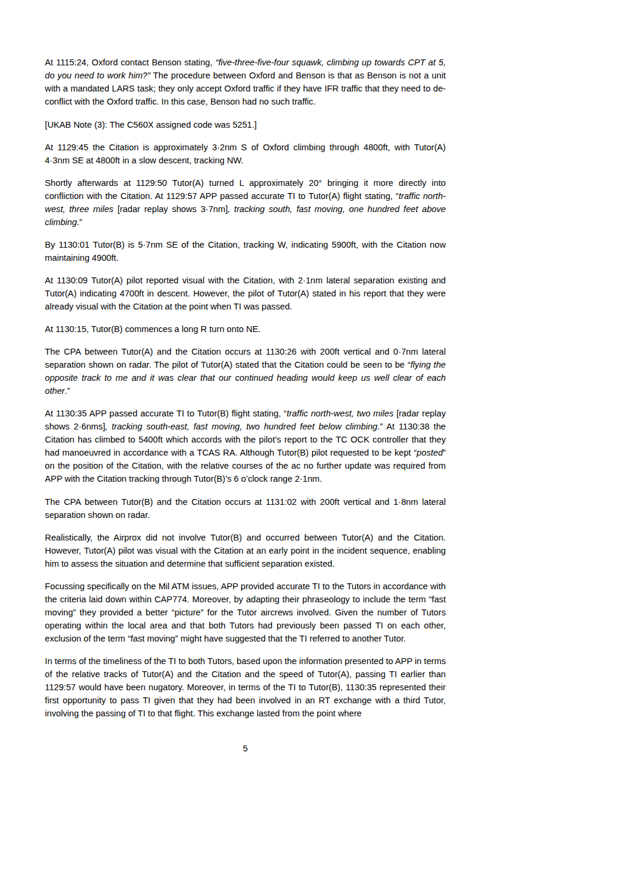At 1115:24, Oxford contact Benson stating, “five-three-five-four squawk, climbing up towards CPT at 5, do you need to work him?” The procedure between Oxford and Benson is that as Benson is not a unit with a mandated LARS task; they only accept Oxford traffic if they have IFR traffic that they need to de-conflict with the Oxford traffic. In this case, Benson had no such traffic.
[UKAB Note (3): The C560X assigned code was 5251.]
At 1129:45 the Citation is approximately 3·2nm S of Oxford climbing through 4800ft, with Tutor(A) 4·3nm SE at 4800ft in a slow descent, tracking NW.
Shortly afterwards at 1129:50 Tutor(A) turned L approximately 20° bringing it more directly into confliction with the Citation. At 1129:57 APP passed accurate TI to Tutor(A) flight stating, “traffic north-west, three miles [radar replay shows 3·7nm], tracking south, fast moving, one hundred feet above climbing.”
By 1130:01 Tutor(B) is 5·7nm SE of the Citation, tracking W, indicating 5900ft, with the Citation now maintaining 4900ft.
At 1130:09 Tutor(A) pilot reported visual with the Citation, with 2·1nm lateral separation existing and Tutor(A) indicating 4700ft in descent. However, the pilot of Tutor(A) stated in his report that they were already visual with the Citation at the point when TI was passed.
At 1130:15, Tutor(B) commences a long R turn onto NE.
The CPA between Tutor(A) and the Citation occurs at 1130:26 with 200ft vertical and 0·7nm lateral separation shown on radar. The pilot of Tutor(A) stated that the Citation could be seen to be “flying the opposite track to me and it was clear that our continued heading would keep us well clear of each other.”
At 1130:35 APP passed accurate TI to Tutor(B) flight stating, “traffic north-west, two miles [radar replay shows 2·6nms], tracking south-east, fast moving, two hundred feet below climbing.” At 1130:38 the Citation has climbed to 5400ft which accords with the pilot’s report to the TC OCK controller that they had manoeuvred in accordance with a TCAS RA. Although Tutor(B) pilot requested to be kept “posted” on the position of the Citation, with the relative courses of the ac no further update was required from APP with the Citation tracking through Tutor(B)’s 6 o’clock range 2·1nm.
The CPA between Tutor(B) and the Citation occurs at 1131:02 with 200ft vertical and 1·8nm lateral separation shown on radar.
Realistically, the Airprox did not involve Tutor(B) and occurred between Tutor(A) and the Citation. However, Tutor(A) pilot was visual with the Citation at an early point in the incident sequence, enabling him to assess the situation and determine that sufficient separation existed.
Focussing specifically on the Mil ATM issues, APP provided accurate TI to the Tutors in accordance with the criteria laid down within CAP774. Moreover, by adapting their phraseology to include the term “fast moving” they provided a better “picture” for the Tutor aircrews involved. Given the number of Tutors operating within the local area and that both Tutors had previously been passed TI on each other, exclusion of the term “fast moving” might have suggested that the TI referred to another Tutor.
In terms of the timeliness of the TI to both Tutors, based upon the information presented to APP in terms of the relative tracks of Tutor(A) and the Citation and the speed of Tutor(A), passing TI earlier than 1129:57 would have been nugatory. Moreover, in terms of the TI to Tutor(B), 1130:35 represented their first opportunity to pass TI given that they had been involved in an RT exchange with a third Tutor, involving the passing of TI to that flight. This exchange lasted from the point where
5